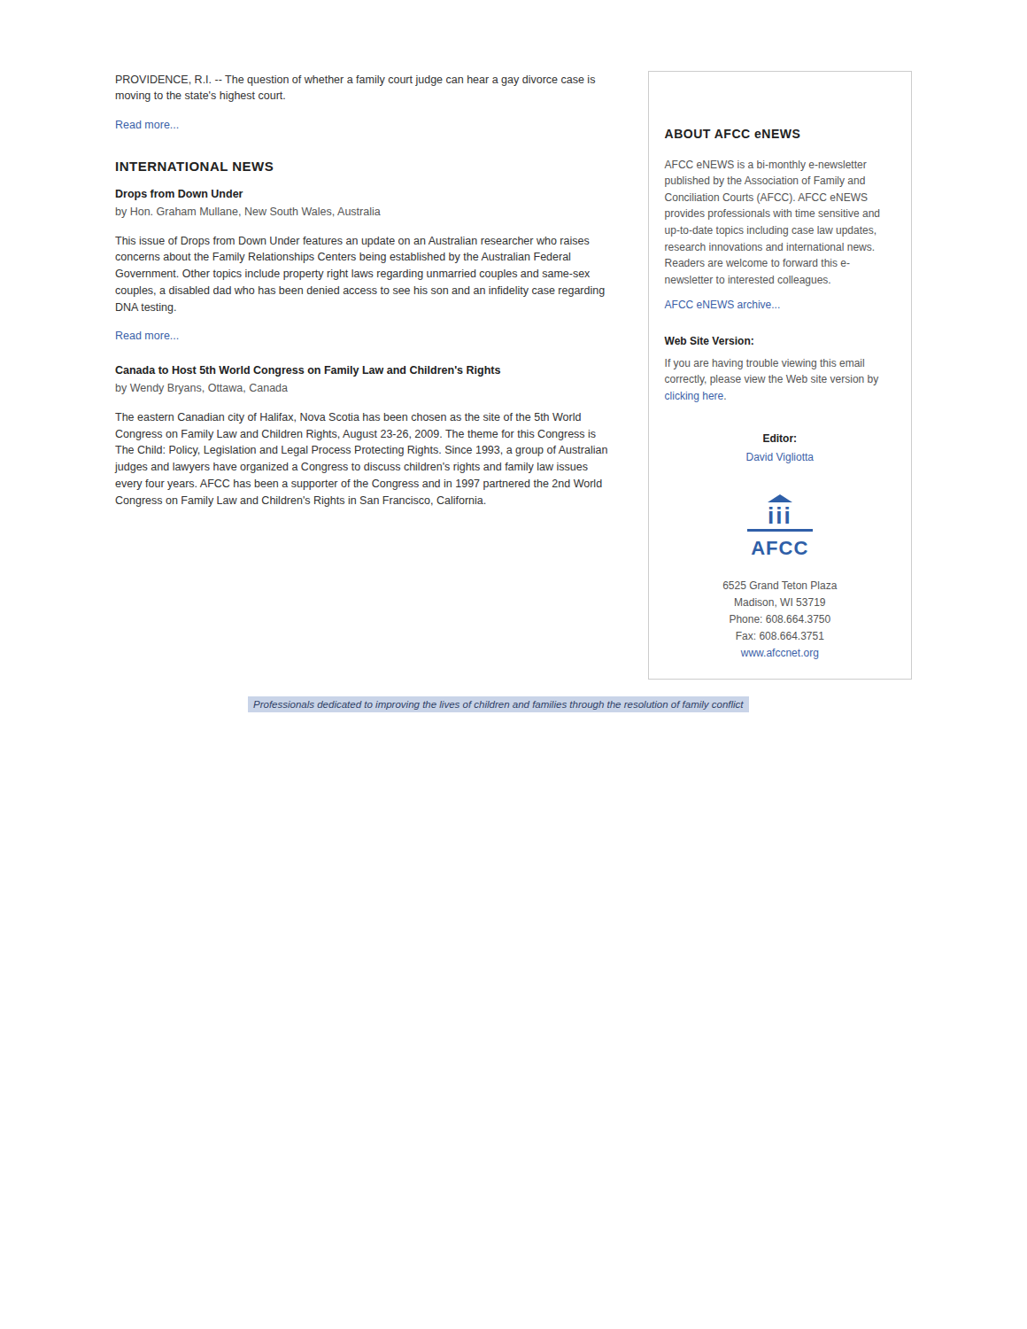| PROVIDENCE, R.I. -- The question of whether a family court judge can hear a gay divorce case is moving to the state's highest court. Read more... INTERNATIONAL NEWS Drops from Down Under by Hon. Graham Mullane, New South Wales, Australia This issue of Drops from Down Under features an update on an Australian researcher who raises concerns about the Family Relationships Centers being established by the Australian Federal Government. Other topics include property right laws regarding unmarried couples and same-sex couples, a disabled dad who has been denied access to see his son and an infidelity case regarding DNA testing. Read more... Canada to Host 5th World Congress on Family Law and Children's Rights by Wendy Bryans, Ottawa, Canada The eastern Canadian city of Halifax, Nova Scotia has been chosen as the site of the 5th World Congress on Family Law and Children Rights, August 23-26, 2009. The theme for this Congress is The Child: Policy, Legislation and Legal Process Protecting Rights. Since 1993, a group of Australian judges and lawyers have organized a Congress to discuss children's rights and family law issues every four years. AFCC has been a supporter of the Congress and in 1997 partnered the 2nd World Congress on Family Law and Children's Rights in San Francisco, California. | ABOUT AFCC eNEWS AFCC eNEWS is a bi-monthly e-newsletter published by the Association of Family and Conciliation Courts (AFCC). AFCC eNEWS provides professionals with time sensitive and up-to-date topics including case law updates, research innovations and international news. Readers are welcome to forward this e-newsletter to interested colleagues. AFCC eNEWS archive... Web Site Version: If you are having trouble viewing this email correctly, please view the Web site version by clicking here . Editor: David Vigliotta iii AFCC 6525 Grand Teton Plaza Madison, WI 53719 Phone: 608.664.3750 Fax: 608.664.3751 www.afccnet.org |
| Professionals dedicated to improving the lives of children and families through the resolution of family conflict |